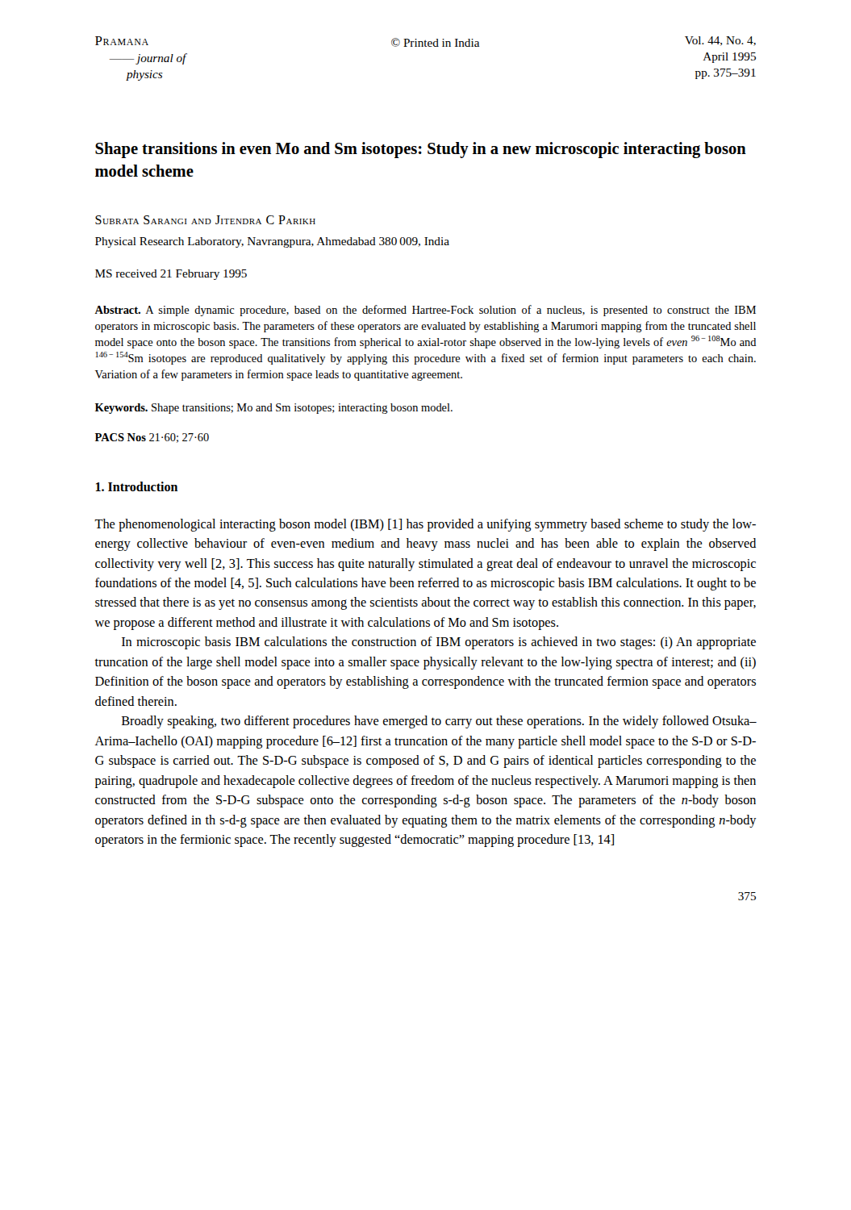Pramana
—— journal of
physics
© Printed in India
Vol. 44, No. 4,
April 1995
pp. 375–391
Shape transitions in even Mo and Sm isotopes: Study in a new microscopic interacting boson model scheme
Subrata Sarangi and Jitendra C Parikh
Physical Research Laboratory, Navrangpura, Ahmedabad 380 009, India
MS received 21 February 1995
Abstract. A simple dynamic procedure, based on the deformed Hartree-Fock solution of a nucleus, is presented to construct the IBM operators in microscopic basis. The parameters of these operators are evaluated by establishing a Marumori mapping from the truncated shell model space onto the boson space. The transitions from spherical to axial-rotor shape observed in the low-lying levels of even 96 − 108Mo and 146 − 154Sm isotopes are reproduced qualitatively by applying this procedure with a fixed set of fermion input parameters to each chain. Variation of a few parameters in fermion space leads to quantitative agreement.
Keywords. Shape transitions; Mo and Sm isotopes; interacting boson model.
PACS Nos 21·60; 27·60
1. Introduction
The phenomenological interacting boson model (IBM) [1] has provided a unifying symmetry based scheme to study the low-energy collective behaviour of even-even medium and heavy mass nuclei and has been able to explain the observed collectivity very well [2, 3]. This success has quite naturally stimulated a great deal of endeavour to unravel the microscopic foundations of the model [4, 5]. Such calculations have been referred to as microscopic basis IBM calculations. It ought to be stressed that there is as yet no consensus among the scientists about the correct way to establish this connection. In this paper, we propose a different method and illustrate it with calculations of Mo and Sm isotopes.
In microscopic basis IBM calculations the construction of IBM operators is achieved in two stages: (i) An appropriate truncation of the large shell model space into a smaller space physically relevant to the low-lying spectra of interest; and (ii) Definition of the boson space and operators by establishing a correspondence with the truncated fermion space and operators defined therein.
Broadly speaking, two different procedures have emerged to carry out these operations. In the widely followed Otsuka–Arima–Iachello (OAI) mapping procedure [6–12] first a truncation of the many particle shell model space to the S-D or S-D-G subspace is carried out. The S-D-G subspace is composed of S, D and G pairs of identical particles corresponding to the pairing, quadrupole and hexadecapole collective degrees of freedom of the nucleus respectively. A Marumori mapping is then constructed from the S-D-G subspace onto the corresponding s-d-g boson space. The parameters of the n-body boson operators defined in th s-d-g space are then evaluated by equating them to the matrix elements of the corresponding n-body operators in the fermionic space. The recently suggested “democratic” mapping procedure [13, 14]
375